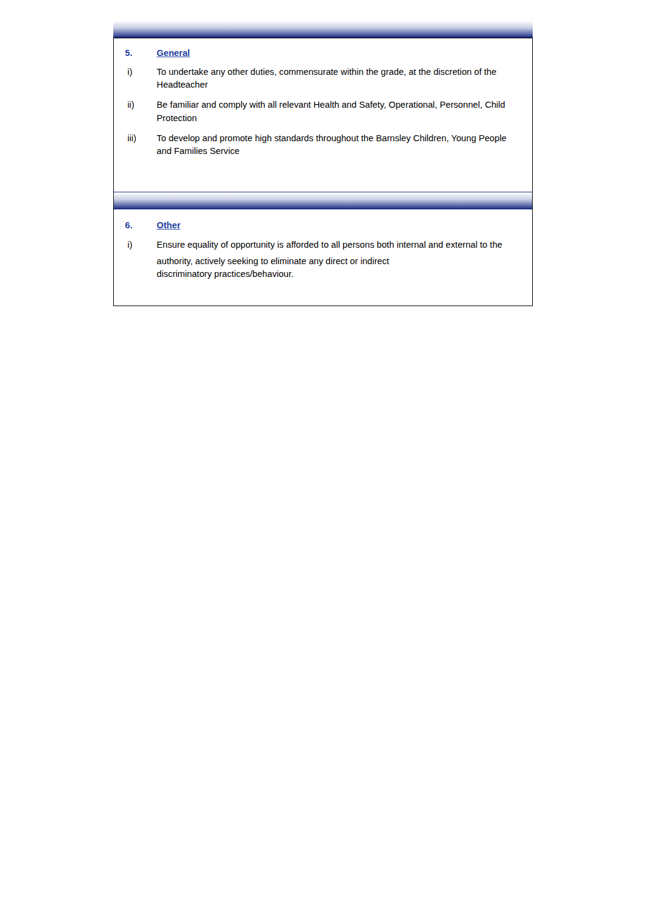5. General
i)
To undertake any other duties, commensurate within the grade, at the discretion of the Headteacher
ii)
Be familiar and comply with all relevant Health and Safety, Operational, Personnel, Child Protection
iii)
To develop and promote high standards throughout the Barnsley Children, Young People and Families Service
6. Other
i)
Ensure equality of opportunity is afforded to all persons both internal and external to the
authority, actively seeking to eliminate any direct or indirect discriminatory practices/behaviour.